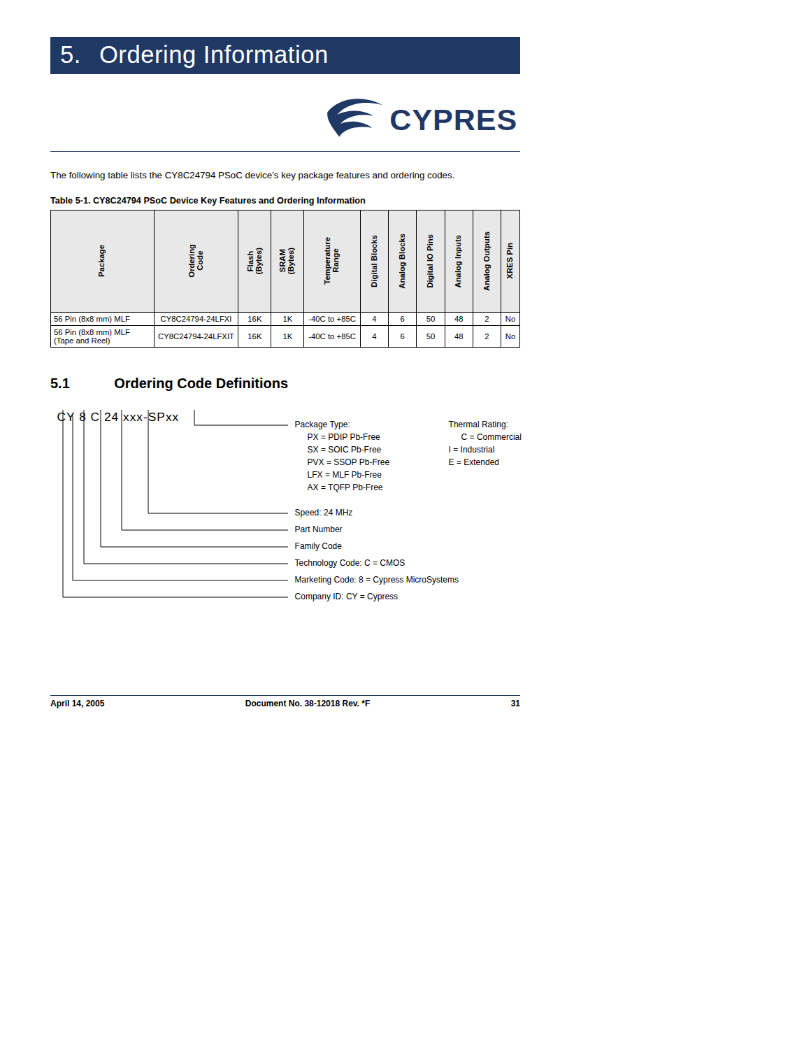5. Ordering Information
The following table lists the CY8C24794 PSoC device’s key package features and ordering codes.
Table 5-1. CY8C24794 PSoC Device Key Features and Ordering Information
| Package | Ordering Code | Flash (Bytes) | SRAM (Bytes) | Temperature Range | Digital Blocks | Analog Blocks | Digital IO Pins | Analog Inputs | Analog Outputs | XRES Pin |
| --- | --- | --- | --- | --- | --- | --- | --- | --- | --- | --- |
| 56 Pin (8x8 mm) MLF | CY8C24794-24LFXI | 16K | 1K | -40C to +85C | 4 | 6 | 50 | 48 | 2 | No |
| 56 Pin (8x8 mm) MLF (Tape and Reel) | CY8C24794-24LFXIT | 16K | 1K | -40C to +85C | 4 | 6 | 50 | 48 | 2 | No |
5.1 Ordering Code Definitions
CY 8 C 24 xxx-SPxx
Package Type:
PX = PDIP Pb-Free
SX = SOIC Pb-Free
PVX = SSOP Pb-Free
LFX = MLF Pb-Free
AX = TQFP Pb-Free
Speed: 24 MHz
Part Number
Family Code
Technology Code: C = CMOS
Marketing Code: 8 = Cypress MicroSystems
Company ID: CY = Cypress
Thermal Rating:
C = Commercial
I = Industrial
E = Extended
April 14, 2005
Document No. 38-12018 Rev. *F
31